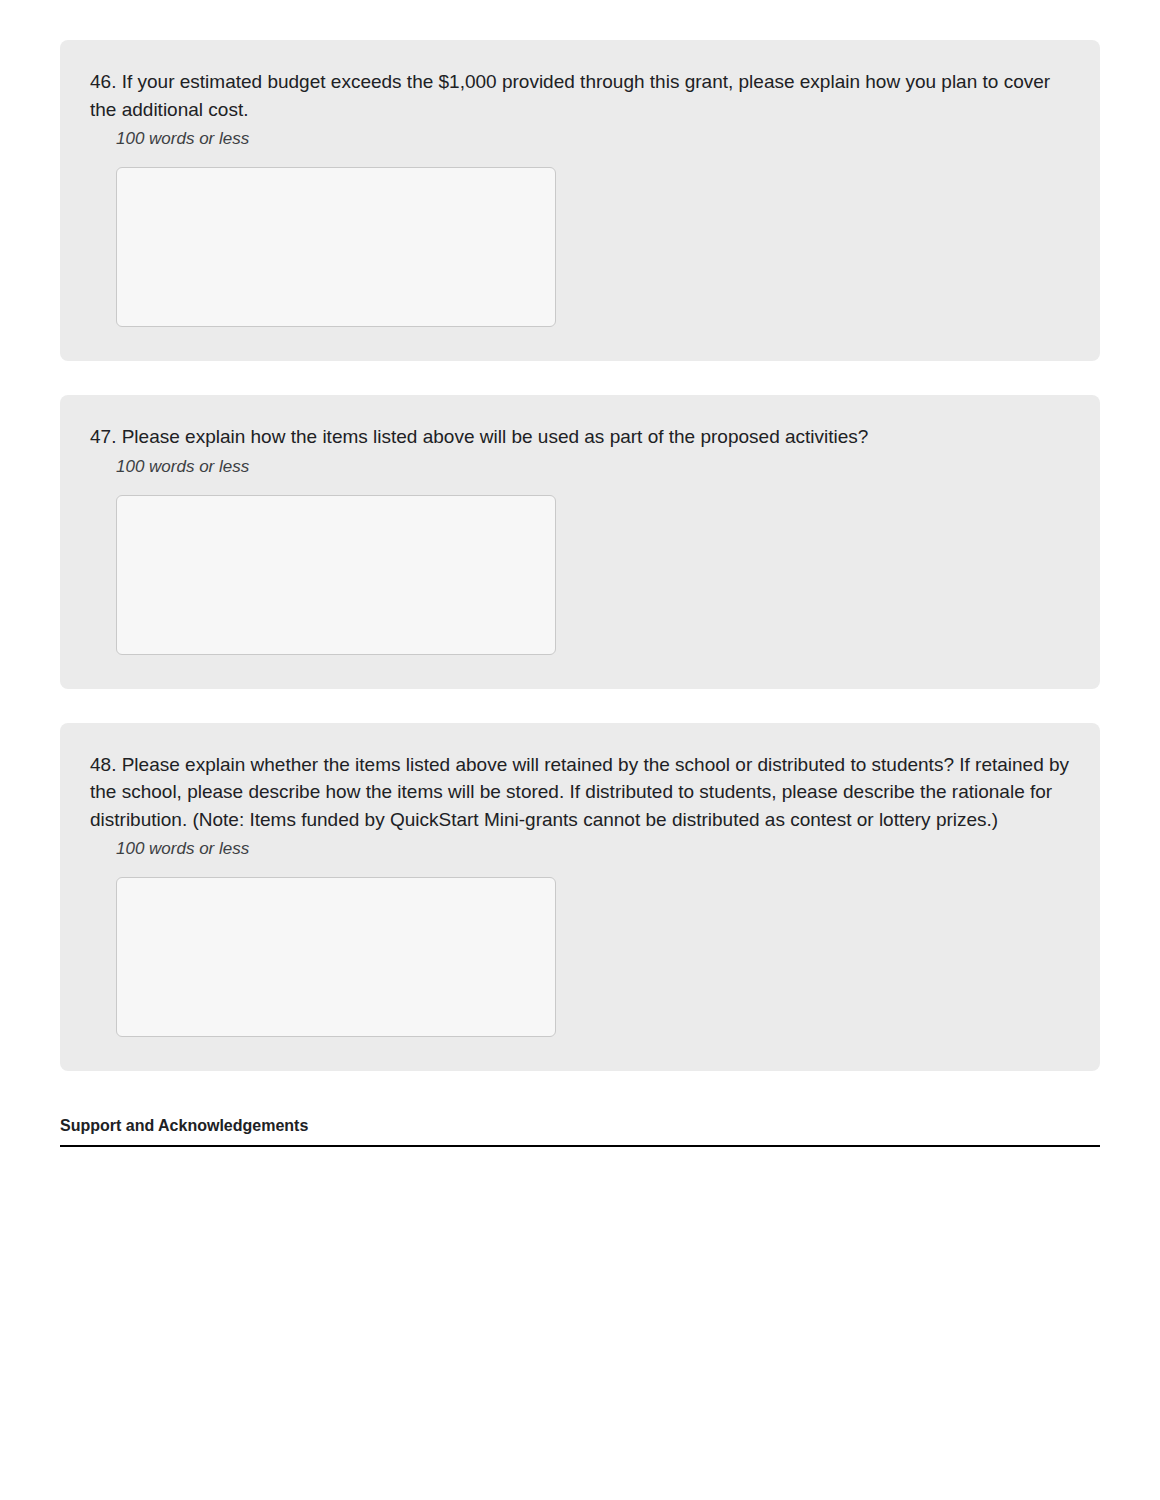46. If your estimated budget exceeds the $1,000 provided through this grant, please explain how you plan to cover the additional cost.
100 words or less
47. Please explain how the items listed above will be used as part of the proposed activities?
100 words or less
48. Please explain whether the items listed above will retained by the school or distributed to students? If retained by the school, please describe how the items will be stored. If distributed to students, please describe the rationale for distribution. (Note: Items funded by QuickStart Mini-grants cannot be distributed as contest or lottery prizes.)
100 words or less
Support and Acknowledgements